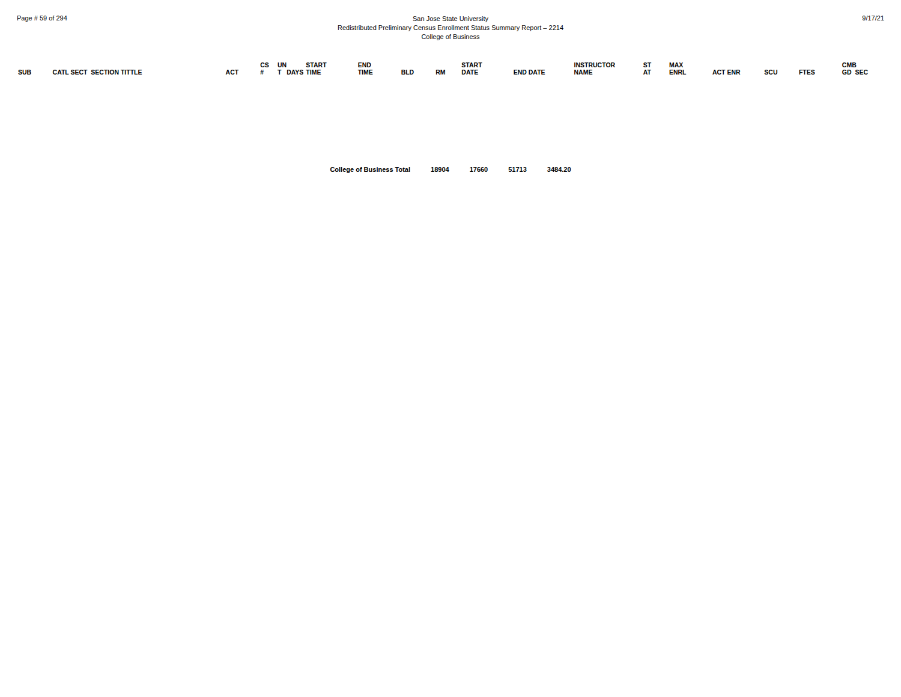Page # 59 of 294
9/17/21
San Jose State University
Redistributed Preliminary Census Enrollment Status Summary Report – 2214
College of Business
| | | | CS | UN | START | END | | | START | | INSTRUCTOR | ST | MAX | | | | CMB |
| SUB | CATL SECT SECTION TITTLE | ACT | # | T DAYS | TIME | TIME | BLD | RM | DATE | END DATE | NAME | AT | ENRL | ACT ENR | SCU | FTES | GD SEC |
College of Business Total 18904 17660 51713 3484.20